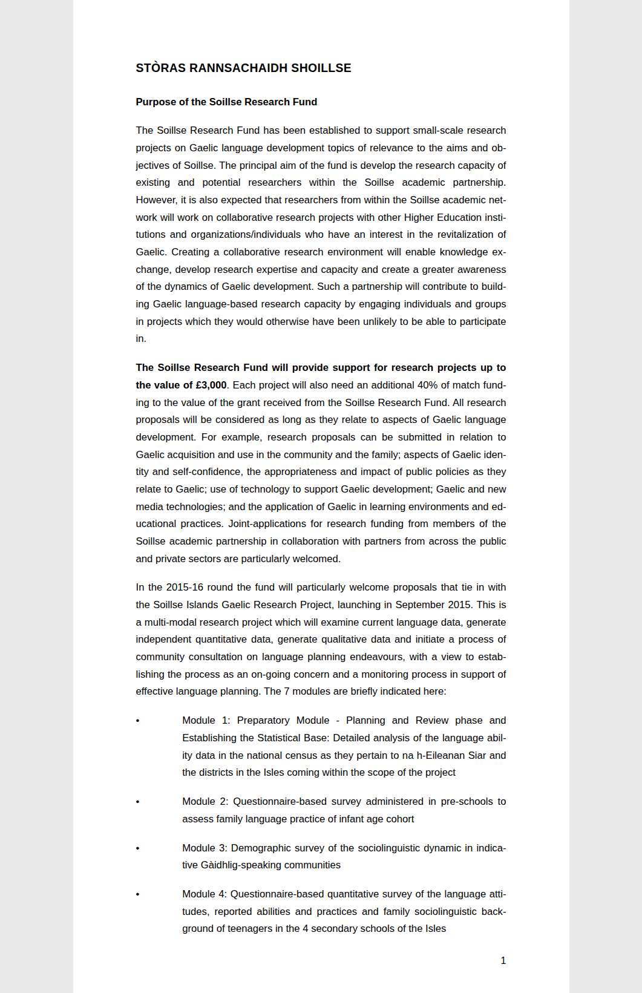STÒRAS RANNSACHAIDH SHOILLSE
Purpose of the Soillse Research Fund
The Soillse Research Fund has been established to support small-scale research projects on Gaelic language development topics of relevance to the aims and objectives of Soillse. The principal aim of the fund is develop the research capacity of existing and potential researchers within the Soillse academic partnership. However, it is also expected that researchers from within the Soillse academic network will work on collaborative research projects with other Higher Education institutions and organizations/individuals who have an interest in the revitalization of Gaelic. Creating a collaborative research environment will enable knowledge exchange, develop research expertise and capacity and create a greater awareness of the dynamics of Gaelic development. Such a partnership will contribute to building Gaelic language-based research capacity by engaging individuals and groups in projects which they would otherwise have been unlikely to be able to participate in.
The Soillse Research Fund will provide support for research projects up to the value of £3,000. Each project will also need an additional 40% of match funding to the value of the grant received from the Soillse Research Fund. All research proposals will be considered as long as they relate to aspects of Gaelic language development. For example, research proposals can be submitted in relation to Gaelic acquisition and use in the community and the family; aspects of Gaelic identity and self-confidence, the appropriateness and impact of public policies as they relate to Gaelic; use of technology to support Gaelic development; Gaelic and new media technologies; and the application of Gaelic in learning environments and educational practices. Joint-applications for research funding from members of the Soillse academic partnership in collaboration with partners from across the public and private sectors are particularly welcomed.
In the 2015-16 round the fund will particularly welcome proposals that tie in with the Soillse Islands Gaelic Research Project, launching in September 2015. This is a multi-modal research project which will examine current language data, generate independent quantitative data, generate qualitative data and initiate a process of community consultation on language planning endeavours, with a view to establishing the process as an on-going concern and a monitoring process in support of effective language planning. The 7 modules are briefly indicated here:
• Module 1: Preparatory Module - Planning and Review phase and Establishing the Statistical Base: Detailed analysis of the language ability data in the national census as they pertain to na h-Eileanan Siar and the districts in the Isles coming within the scope of the project
• Module 2: Questionnaire-based survey administered in pre-schools to assess family language practice of infant age cohort
• Module 3: Demographic survey of the sociolinguistic dynamic in indicative Gàidhlig-speaking communities
• Module 4: Questionnaire-based quantitative survey of the language attitudes, reported abilities and practices and family sociolinguistic background of teenagers in the 4 secondary schools of the Isles
1